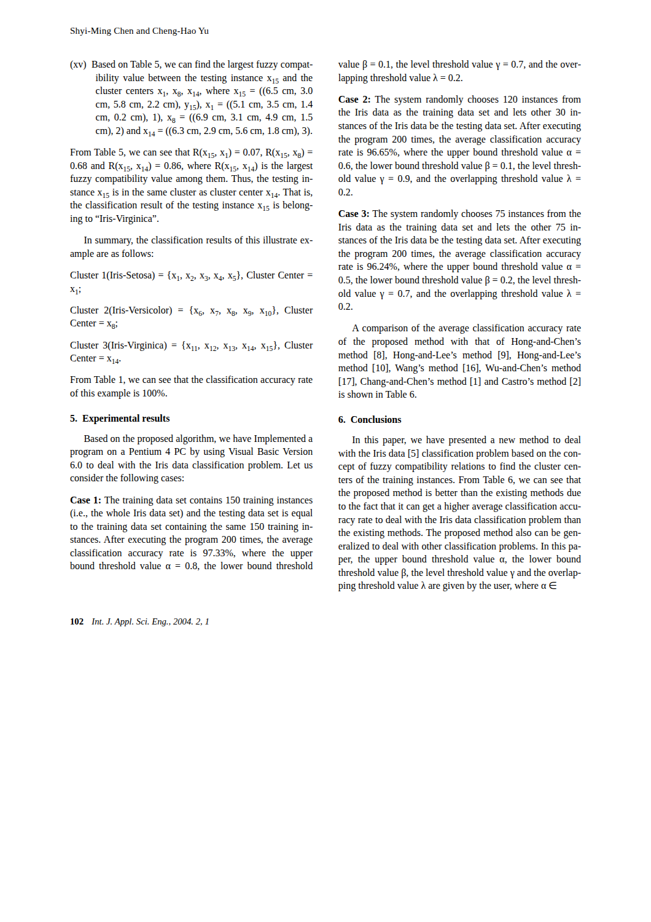Shyi-Ming Chen and Cheng-Hao Yu
(xv) Based on Table 5, we can find the largest fuzzy compatibility value between the testing instance x15 and the cluster centers x1, x8, x14, where x15 = ((6.5 cm, 3.0 cm, 5.8 cm, 2.2 cm), y15), x1 = ((5.1 cm, 3.5 cm, 1.4 cm, 0.2 cm), 1), x8 = ((6.9 cm, 3.1 cm, 4.9 cm, 1.5 cm), 2) and x14 = ((6.3 cm, 2.9 cm, 5.6 cm, 1.8 cm), 3).
From Table 5, we can see that R(x15, x1) = 0.07, R(x15, x8) = 0.68 and R(x15, x14) = 0.86, where R(x15, x14) is the largest fuzzy compatibility value among them. Thus, the testing instance x15 is in the same cluster as cluster center x14. That is, the classification result of the testing instance x15 is belonging to “Iris-Virginica”.
In summary, the classification results of this illustrate example are as follows:
Cluster 1(Iris-Setosa) = {x1, x2, x3, x4, x5}, Cluster Center = x1;
Cluster 2(Iris-Versicolor) = {x6, x7, x8, x9, x10}, Cluster Center = x8;
Cluster 3(Iris-Virginica) = {x11, x12, x13, x14, x15}, Cluster Center = x14.
From Table 1, we can see that the classification accuracy rate of this example is 100%.
5. Experimental results
Based on the proposed algorithm, we have Implemented a program on a Pentium 4 PC by using Visual Basic Version 6.0 to deal with the Iris data classification problem. Let us consider the following cases:
Case 1: The training data set contains 150 training instances (i.e., the whole Iris data set) and the testing data set is equal to the training data set containing the same 150 training instances. After executing the program 200 times, the average classification accuracy rate is 97.33%, where the upper bound threshold value α = 0.8, the lower bound threshold value β = 0.1, the level threshold value γ = 0.7, and the overlapping threshold value λ = 0.2.
Case 2: The system randomly chooses 120 instances from the Iris data as the training data set and lets other 30 instances of the Iris data be the testing data set. After executing the program 200 times, the average classification accuracy rate is 96.65%, where the upper bound threshold value α = 0.6, the lower bound threshold value β = 0.1, the level threshold value γ = 0.9, and the overlapping threshold value λ = 0.2.
Case 3: The system randomly chooses 75 instances from the Iris data as the training data set and lets the other 75 instances of the Iris data be the testing data set. After executing the program 200 times, the average classification accuracy rate is 96.24%, where the upper bound threshold value α = 0.5, the lower bound threshold value β = 0.2, the level threshold value γ = 0.7, and the overlapping threshold value λ = 0.2.
A comparison of the average classification accuracy rate of the proposed method with that of Hong-and-Chen’s method [8], Hong-and-Lee’s method [9], Hong-and-Lee’s method [10], Wang’s method [16], Wu-and-Chen’s method [17], Chang-and-Chen’s method [1] and Castro’s method [2] is shown in Table 6.
6. Conclusions
In this paper, we have presented a new method to deal with the Iris data [5] classification problem based on the concept of fuzzy compatibility relations to find the cluster centers of the training instances. From Table 6, we can see that the proposed method is better than the existing methods due to the fact that it can get a higher average classification accuracy rate to deal with the Iris data classification problem than the existing methods. The proposed method also can be generalized to deal with other classification problems. In this paper, the upper bound threshold value α, the lower bound threshold value β, the level threshold value γ and the overlapping threshold value λ are given by the user, where α ∈
102 Int. J. Appl. Sci. Eng., 2004. 2, 1